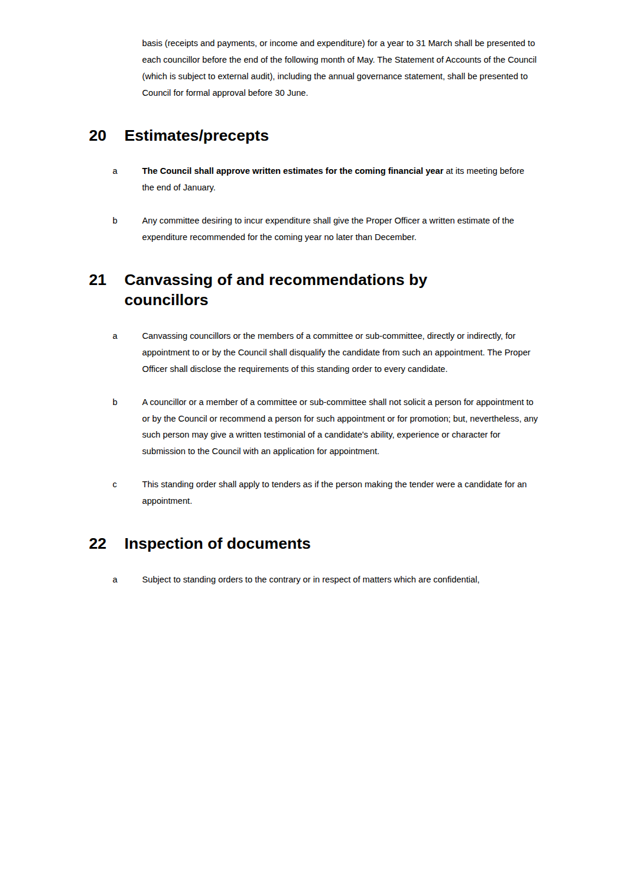basis (receipts and payments, or income and expenditure) for a year to 31 March shall be presented to each councillor before the end of the following month of May. The Statement of Accounts of the Council (which is subject to external audit), including the annual governance statement, shall be presented to Council for formal approval before 30 June.
20 Estimates/precepts
a
The Council shall approve written estimates for the coming financial year at its meeting before the end of January.
b
Any committee desiring to incur expenditure shall give the Proper Officer a written estimate of the expenditure recommended for the coming year no later than December.
21 Canvassing of and recommendations by councillors
a
Canvassing councillors or the members of a committee or sub-committee, directly or indirectly, for appointment to or by the Council shall disqualify the candidate from such an appointment. The Proper Officer shall disclose the requirements of this standing order to every candidate.
b
A councillor or a member of a committee or sub-committee shall not solicit a person for appointment to or by the Council or recommend a person for such appointment or for promotion; but, nevertheless, any such person may give a written testimonial of a candidate's ability, experience or character for submission to the Council with an application for appointment.
c
This standing order shall apply to tenders as if the person making the tender were a candidate for an appointment.
22 Inspection of documents
a
Subject to standing orders to the contrary or in respect of matters which are confidential,